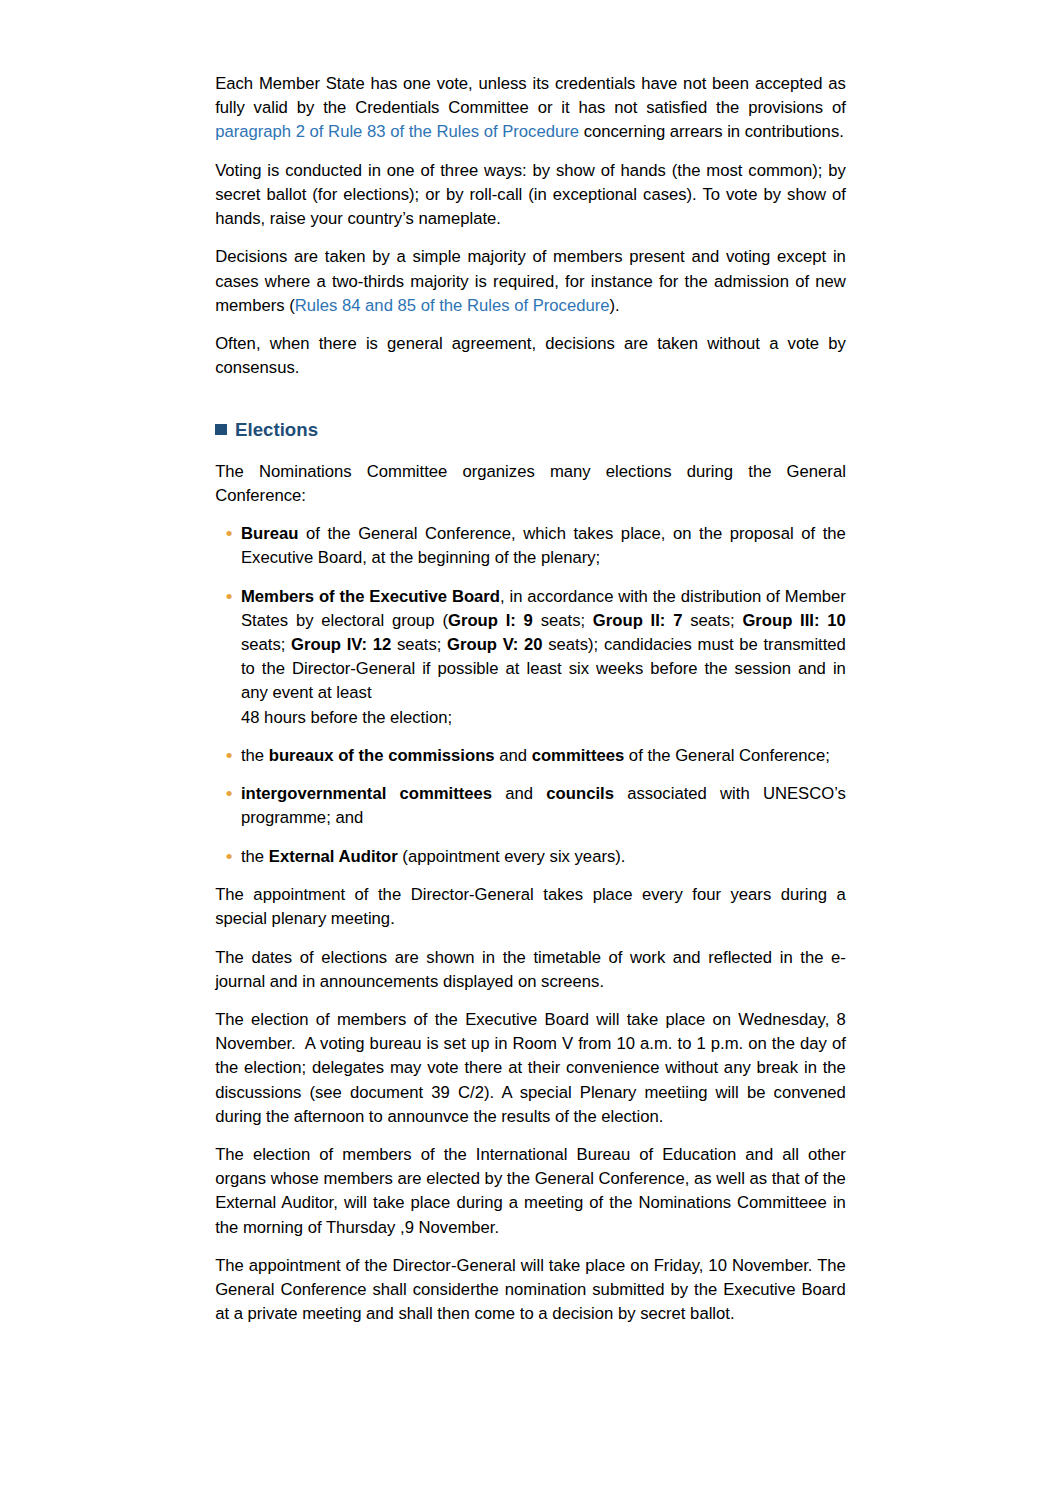Each Member State has one vote, unless its credentials have not been accepted as fully valid by the Credentials Committee or it has not satisfied the provisions of paragraph 2 of Rule 83 of the Rules of Procedure concerning arrears in contributions.
Voting is conducted in one of three ways: by show of hands (the most common); by secret ballot (for elections); or by roll-call (in exceptional cases). To vote by show of hands, raise your country’s nameplate.
Decisions are taken by a simple majority of members present and voting except in cases where a two-thirds majority is required, for instance for the admission of new members (Rules 84 and 85 of the Rules of Procedure).
Often, when there is general agreement, decisions are taken without a vote by consensus.
Elections
The Nominations Committee organizes many elections during the General Conference:
Bureau of the General Conference, which takes place, on the proposal of the Executive Board, at the beginning of the plenary;
Members of the Executive Board, in accordance with the distribution of Member States by electoral group (Group I: 9 seats; Group II: 7 seats; Group III: 10 seats; Group IV: 12 seats; Group V: 20 seats); candidacies must be transmitted to the Director-General if possible at least six weeks before the session and in any event at least
48 hours before the election;
the bureaux of the commissions and committees of the General Conference;
intergovernmental committees and councils associated with UNESCO’s programme; and
the External Auditor (appointment every six years).
The appointment of the Director-General takes place every four years during a special plenary meeting.
The dates of elections are shown in the timetable of work and reflected in the e-journal and in announcements displayed on screens.
The election of members of the Executive Board will take place on Wednesday, 8 November. A voting bureau is set up in Room V from 10 a.m. to 1 p.m. on the day of the election; delegates may vote there at their convenience without any break in the discussions (see document 39 C/2). A special Plenary meetiing will be convened during the afternoon to announvce the results of the election.
The election of members of the International Bureau of Education and all other organs whose members are elected by the General Conference, as well as that of the External Auditor, will take place during a meeting of the Nominations Committeee in the morning of Thursday ,9 November.
The appointment of the Director-General will take place on Friday, 10 November. The General Conference shall considerthe nomination submitted by the Executive Board at a private meeting and shall then come to a decision by secret ballot.